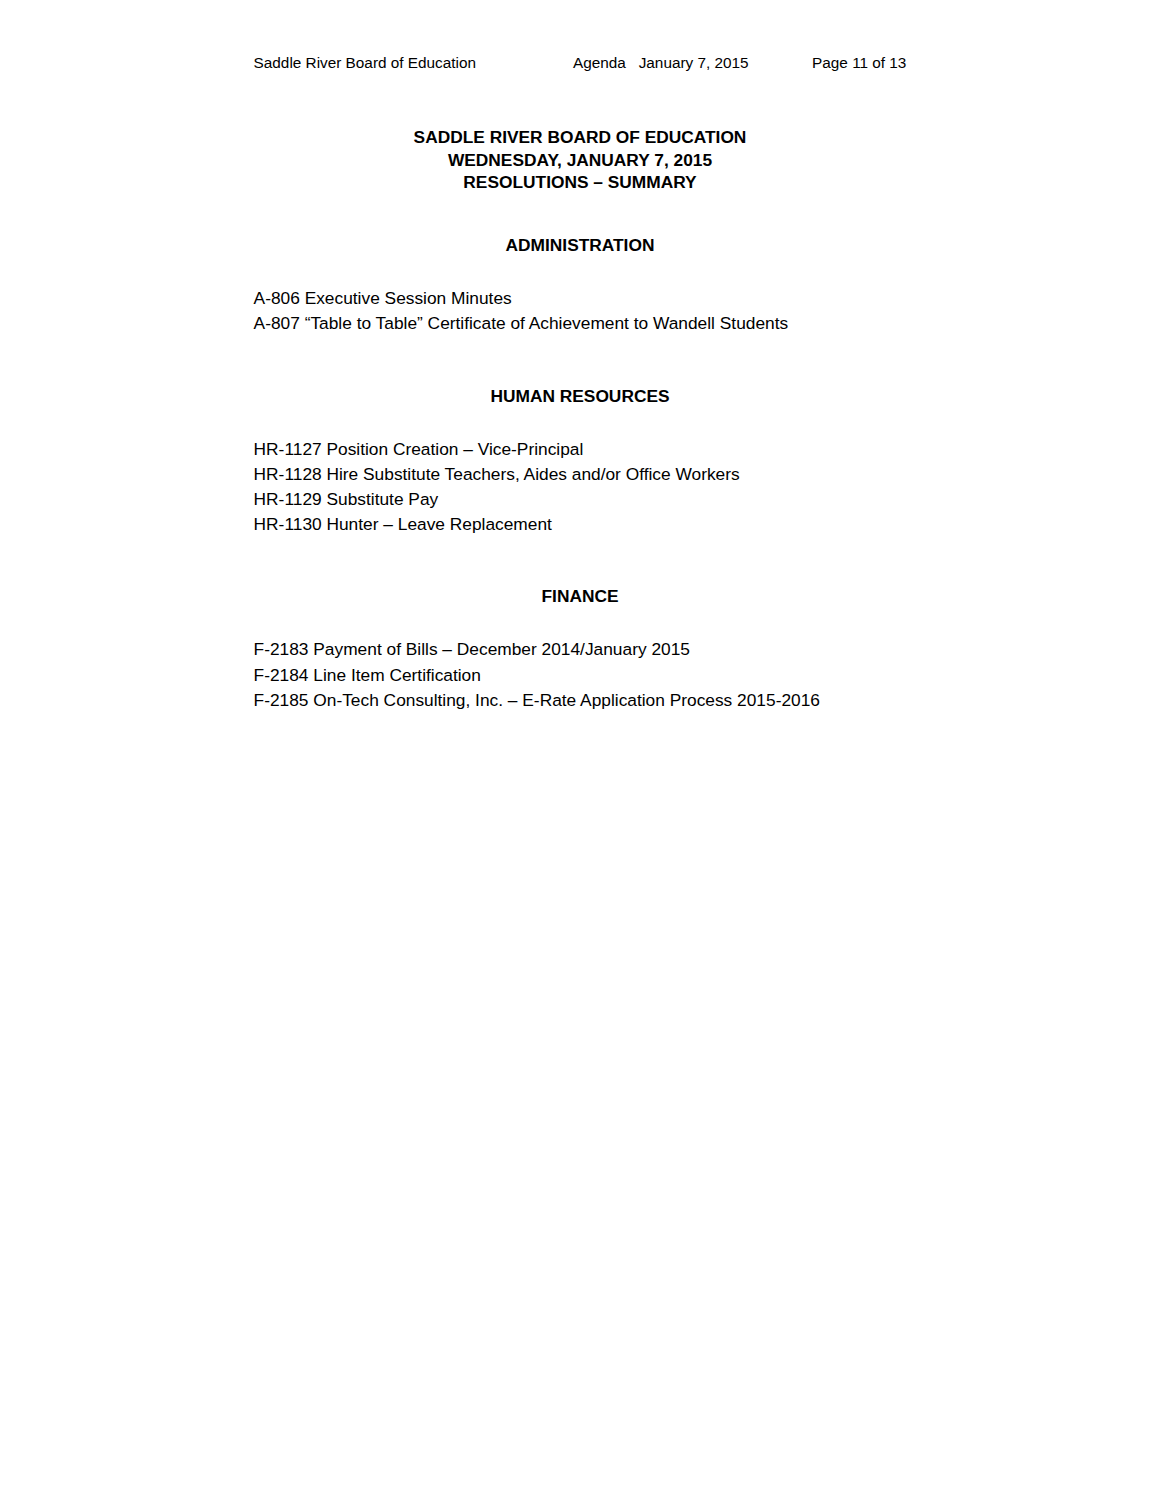Saddle River Board of Education
Agenda January 7, 2015
Page 11 of 13
SADDLE RIVER BOARD OF EDUCATION
WEDNESDAY, JANUARY 7, 2015
RESOLUTIONS – SUMMARY
ADMINISTRATION
A-806 Executive Session Minutes
A-807 “Table to Table” Certificate of Achievement to Wandell Students
HUMAN RESOURCES
HR-1127 Position Creation – Vice-Principal
HR-1128 Hire Substitute Teachers, Aides and/or Office Workers
HR-1129 Substitute Pay
HR-1130 Hunter – Leave Replacement
FINANCE
F-2183 Payment of Bills – December 2014/January 2015
F-2184 Line Item Certification
F-2185 On-Tech Consulting, Inc. – E-Rate Application Process 2015-2016